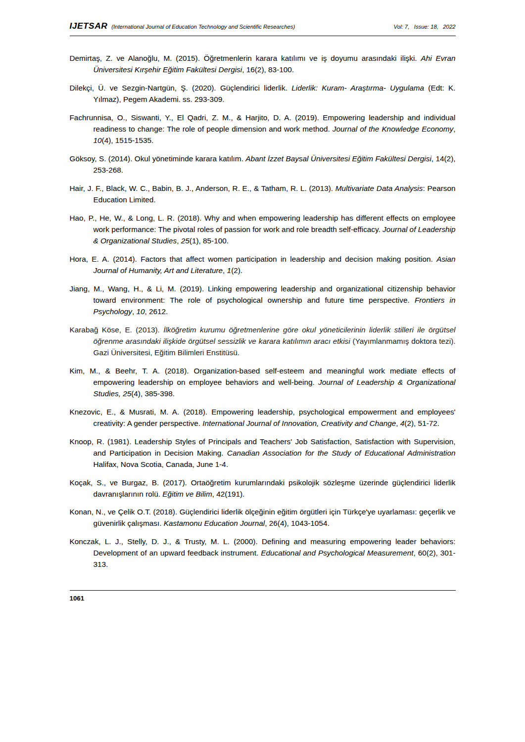IJETSAR (International Journal of Education Technology and Scientific Researches) Vol: 7, Issue: 18, 2022
Demirtaş, Z. ve Alanoğlu, M. (2015). Öğretmenlerin karara katılımı ve iş doyumu arasındaki ilişki. Ahi Evran Üniversitesi Kırşehir Eğitim Fakültesi Dergisi, 16(2), 83-100.
Dilekçi, Ü. ve Sezgin-Nartgün, Ş. (2020). Güçlendirici liderlik. Liderlik: Kuram- Araştırma- Uygulama (Edt: K. Yılmaz), Pegem Akademi. ss. 293-309.
Fachrunnisa, O., Siswanti, Y., El Qadri, Z. M., & Harjito, D. A. (2019). Empowering leadership and individual readiness to change: The role of people dimension and work method. Journal of the Knowledge Economy, 10(4), 1515-1535.
Göksoy, S. (2014). Okul yönetiminde karara katılım. Abant İzzet Baysal Üniversitesi Eğitim Fakültesi Dergisi, 14(2), 253-268.
Hair, J. F., Black, W. C., Babin, B. J., Anderson, R. E., & Tatham, R. L. (2013). Multivariate Data Analysis: Pearson Education Limited.
Hao, P., He, W., & Long, L. R. (2018). Why and when empowering leadership has different effects on employee work performance: The pivotal roles of passion for work and role breadth self-efficacy. Journal of Leadership & Organizational Studies, 25(1), 85-100.
Hora, E. A. (2014). Factors that affect women participation in leadership and decision making position. Asian Journal of Humanity, Art and Literature, 1(2).
Jiang, M., Wang, H., & Li, M. (2019). Linking empowering leadership and organizational citizenship behavior toward environment: The role of psychological ownership and future time perspective. Frontiers in Psychology, 10, 2612.
Karabağ Köse, E. (2013). İlköğretim kurumu öğretmenlerine göre okul yöneticilerinin liderlik stilleri ile örgütsel öğrenme arasındaki ilişkide örgütsel sessizlik ve karara katılımın aracı etkisi (Yayımlanmamış doktora tezi). Gazi Üniversitesi, Eğitim Bilimleri Enstitüsü.
Kim, M., & Beehr, T. A. (2018). Organization-based self-esteem and meaningful work mediate effects of empowering leadership on employee behaviors and well-being. Journal of Leadership & Organizational Studies, 25(4), 385-398.
Knezovic, E., & Musrati, M. A. (2018). Empowering leadership, psychological empowerment and employees' creativity: A gender perspective. International Journal of Innovation, Creativity and Change, 4(2), 51-72.
Knoop, R. (1981). Leadership Styles of Principals and Teachers' Job Satisfaction, Satisfaction with Supervision, and Participation in Decision Making. Canadian Association for the Study of Educational Administration Halifax, Nova Scotia, Canada, June 1-4.
Koçak, S., ve Burgaz, B. (2017). Ortaöğretim kurumlarındaki psikolojik sözleşme üzerinde güçlendirici liderlik davranışlarının rolü. Eğitim ve Bilim, 42(191).
Konan, N., ve Çelik O.T. (2018). Güçlendirici liderlik ölçeğinin eğitim örgütleri için Türkçe'ye uyarlaması: geçerlik ve güvenirlik çalışması. Kastamonu Education Journal, 26(4), 1043-1054.
Konczak, L. J., Stelly, D. J., & Trusty, M. L. (2000). Defining and measuring empowering leader behaviors: Development of an upward feedback instrument. Educational and Psychological Measurement, 60(2), 301-313.
1061